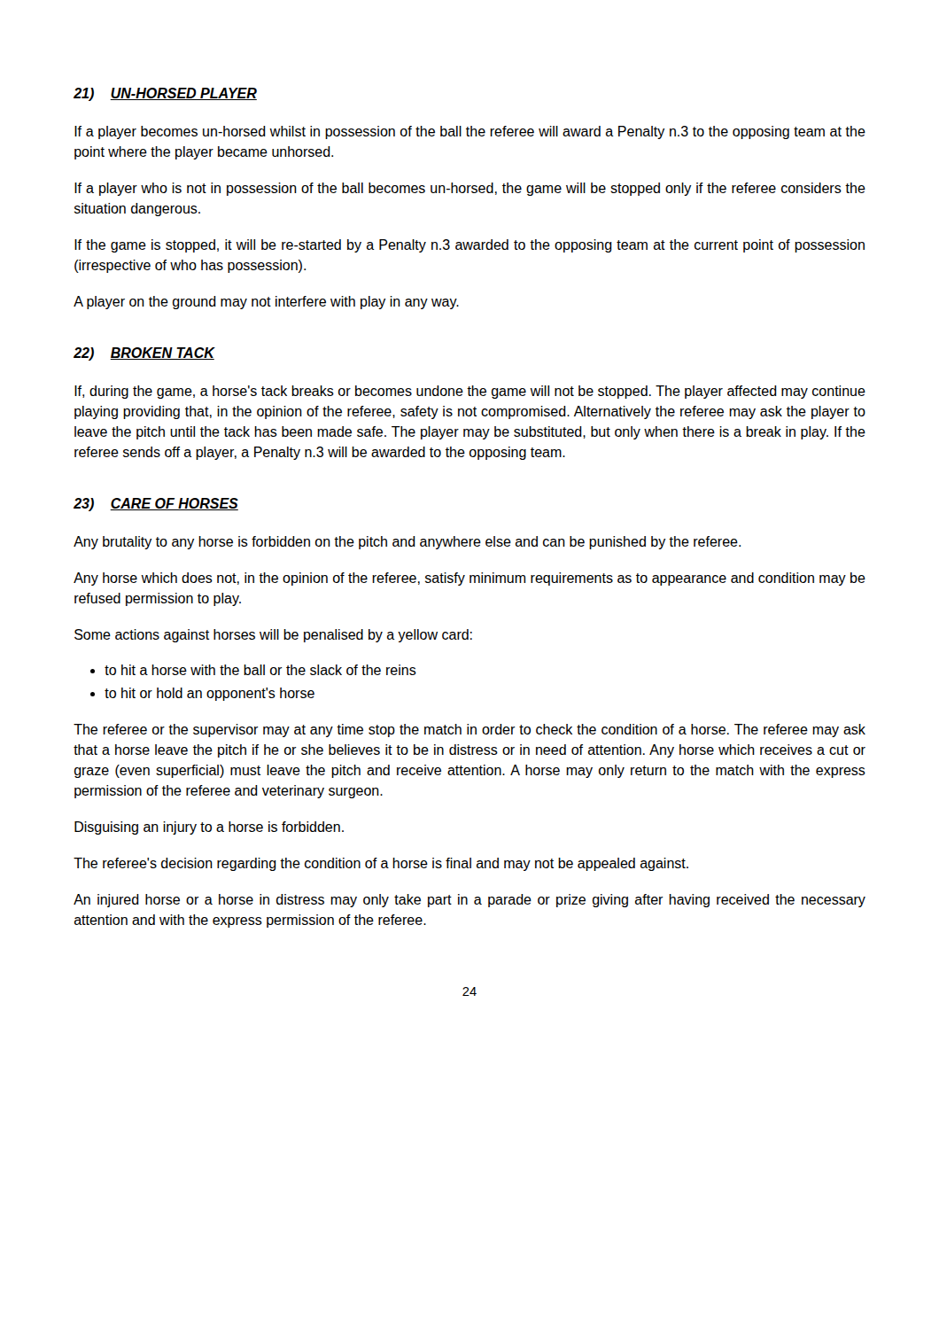21) UN-HORSED PLAYER
If a player becomes un-horsed whilst in possession of the ball the referee will award a Penalty n.3 to the opposing team at the point where the player became unhorsed.
If a player who is not in possession of the ball becomes un-horsed, the game will be stopped only if the referee considers the situation dangerous.
If the game is stopped, it will be re-started by a Penalty n.3 awarded to the opposing team at the current point of possession (irrespective of who has possession).
A player on the ground may not interfere with play in any way.
22) BROKEN TACK
If, during the game, a horse's tack breaks or becomes undone the game will not be stopped. The player affected may continue playing providing that, in the opinion of the referee, safety is not compromised. Alternatively the referee may ask the player to leave the pitch until the tack has been made safe. The player may be substituted, but only when there is a break in play. If the referee sends off a player, a Penalty n.3 will be awarded to the opposing team.
23) CARE OF HORSES
Any brutality to any horse is forbidden on the pitch and anywhere else and can be punished by the referee.
Any horse which does not, in the opinion of the referee, satisfy minimum requirements as to appearance and condition may be refused permission to play.
Some actions against horses will be penalised by a yellow card:
to hit a horse with the ball or the slack of the reins
to hit or hold an opponent's horse
The referee or the supervisor may at any time stop the match in order to check the condition of a horse. The referee may ask that a horse leave the pitch if he or she believes it to be in distress or in need of attention. Any horse which receives a cut or graze (even superficial) must leave the pitch and receive attention. A horse may only return to the match with the express permission of the referee and veterinary surgeon.
Disguising an injury to a horse is forbidden.
The referee's decision regarding the condition of a horse is final and may not be appealed against.
An injured horse or a horse in distress may only take part in a parade or prize giving after having received the necessary attention and with the express permission of the referee.
24